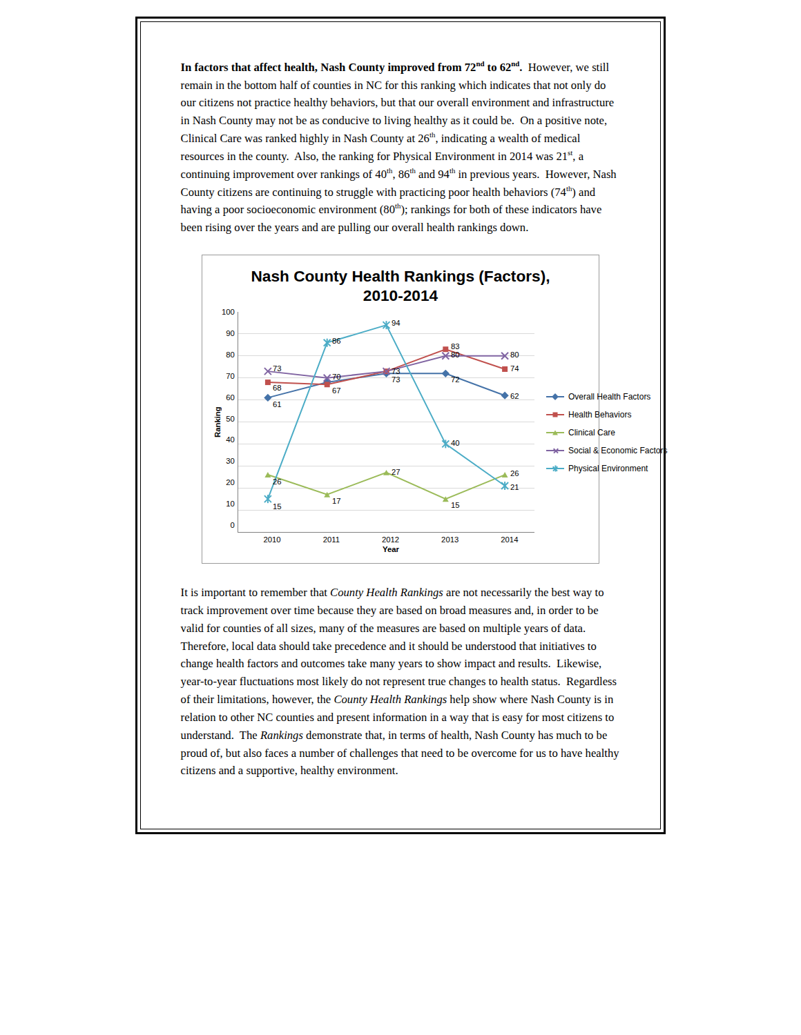In factors that affect health, Nash County improved from 72nd to 62nd. However, we still remain in the bottom half of counties in NC for this ranking which indicates that not only do our citizens not practice healthy behaviors, but that our overall environment and infrastructure in Nash County may not be as conducive to living healthy as it could be. On a positive note, Clinical Care was ranked highly in Nash County at 26th, indicating a wealth of medical resources in the county. Also, the ranking for Physical Environment in 2014 was 21st, a continuing improvement over rankings of 40th, 86th and 94th in previous years. However, Nash County citizens are continuing to struggle with practicing poor health behaviors (74th) and having a poor socioeconomic environment (80th); rankings for both of these indicators have been rising over the years and are pulling our overall health rankings down.
Nash County Health Rankings (Factors),
2010-2014
Ranking
100 90 80 70 60 50 40 30 20 10 0
61 68 26 73 15 67 17 70 86 73 73 27 94 72 83 15 80 40 62 74 26 80 21
20102011201220132014
Year
Overall Health Factors
Health Behaviors
Clinical Care
Social & Economic Factors
Physical Environment
It is important to remember that County Health Rankings are not necessarily the best way to track improvement over time because they are based on broad measures and, in order to be valid for counties of all sizes, many of the measures are based on multiple years of data. Therefore, local data should take precedence and it should be understood that initiatives to change health factors and outcomes take many years to show impact and results. Likewise, year-to-year fluctuations most likely do not represent true changes to health status. Regardless of their limitations, however, the County Health Rankings help show where Nash County is in relation to other NC counties and present information in a way that is easy for most citizens to understand. The Rankings demonstrate that, in terms of health, Nash County has much to be proud of, but also faces a number of challenges that need to be overcome for us to have healthy citizens and a supportive, healthy environment.